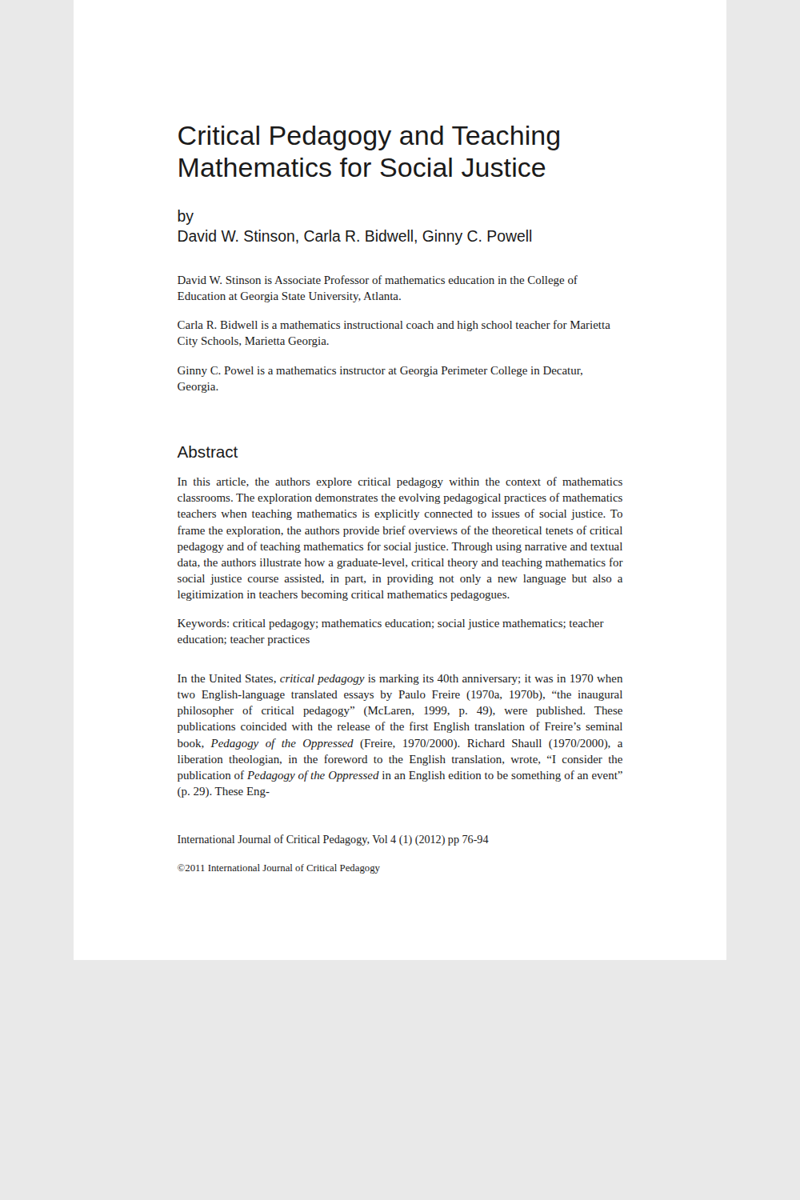Critical Pedagogy and Teaching
Mathematics for Social Justice
by David W. Stinson, Carla R. Bidwell, Ginny C. Powell
David W. Stinson is Associate Professor of mathematics education in the College of Education at Georgia State University, Atlanta.
Carla R. Bidwell is a mathematics instructional coach and high school teacher for Marietta City Schools, Marietta Georgia.
Ginny C. Powel is a mathematics instructor at Georgia Perimeter College in Decatur, Georgia.
Abstract
In this article, the authors explore critical pedagogy within the context of mathematics classrooms. The exploration demonstrates the evolving pedagogical practices of mathematics teachers when teaching mathematics is explicitly connected to issues of social justice. To frame the exploration, the authors provide brief overviews of the theoretical tenets of critical pedagogy and of teaching mathematics for social justice. Through using narrative and textual data, the authors illustrate how a graduate-level, critical theory and teaching mathematics for social justice course assisted, in part, in providing not only a new language but also a legitimization in teachers becoming critical mathematics pedagogues.
Keywords: critical pedagogy; mathematics education; social justice mathematics; teacher education; teacher practices
In the United States, critical pedagogy is marking its 40th anniversary; it was in 1970 when two English-language translated essays by Paulo Freire (1970a, 1970b), “the inaugural philosopher of critical pedagogy” (McLaren, 1999, p. 49), were published. These publications coincided with the release of the first English translation of Freire’s seminal book, Pedagogy of the Oppressed (Freire, 1970/2000). Richard Shaull (1970/2000), a liberation theologian, in the foreword to the English translation, wrote, “I consider the publication of Pedagogy of the Oppressed in an English edition to be something of an event” (p. 29). These Eng-
International Journal of Critical Pedagogy, Vol 4 (1) (2012) pp 76-94
©2011 International Journal of Critical Pedagogy